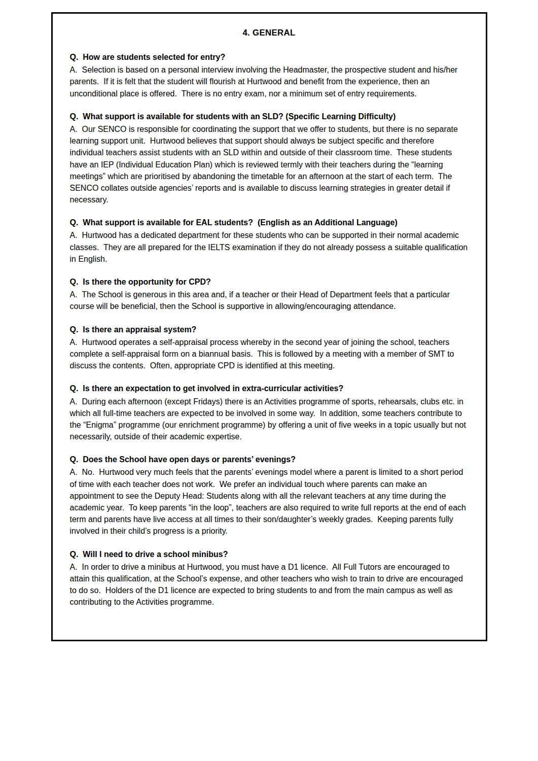4. GENERAL
Q. How are students selected for entry?
A. Selection is based on a personal interview involving the Headmaster, the prospective student and his/her parents. If it is felt that the student will flourish at Hurtwood and benefit from the experience, then an unconditional place is offered. There is no entry exam, nor a minimum set of entry requirements.
Q. What support is available for students with an SLD? (Specific Learning Difficulty)
A. Our SENCO is responsible for coordinating the support that we offer to students, but there is no separate learning support unit. Hurtwood believes that support should always be subject specific and therefore individual teachers assist students with an SLD within and outside of their classroom time. These students have an IEP (Individual Education Plan) which is reviewed termly with their teachers during the “learning meetings” which are prioritised by abandoning the timetable for an afternoon at the start of each term. The SENCO collates outside agencies’ reports and is available to discuss learning strategies in greater detail if necessary.
Q. What support is available for EAL students? (English as an Additional Language)
A. Hurtwood has a dedicated department for these students who can be supported in their normal academic classes. They are all prepared for the IELTS examination if they do not already possess a suitable qualification in English.
Q. Is there the opportunity for CPD?
A. The School is generous in this area and, if a teacher or their Head of Department feels that a particular course will be beneficial, then the School is supportive in allowing/encouraging attendance.
Q. Is there an appraisal system?
A. Hurtwood operates a self-appraisal process whereby in the second year of joining the school, teachers complete a self-appraisal form on a biannual basis. This is followed by a meeting with a member of SMT to discuss the contents. Often, appropriate CPD is identified at this meeting.
Q. Is there an expectation to get involved in extra-curricular activities?
A. During each afternoon (except Fridays) there is an Activities programme of sports, rehearsals, clubs etc. in which all full-time teachers are expected to be involved in some way. In addition, some teachers contribute to the “Enigma” programme (our enrichment programme) by offering a unit of five weeks in a topic usually but not necessarily, outside of their academic expertise.
Q. Does the School have open days or parents’ evenings?
A. No. Hurtwood very much feels that the parents’ evenings model where a parent is limited to a short period of time with each teacher does not work. We prefer an individual touch where parents can make an appointment to see the Deputy Head: Students along with all the relevant teachers at any time during the academic year. To keep parents “in the loop”, teachers are also required to write full reports at the end of each term and parents have live access at all times to their son/daughter’s weekly grades. Keeping parents fully involved in their child’s progress is a priority.
Q. Will I need to drive a school minibus?
A. In order to drive a minibus at Hurtwood, you must have a D1 licence. All Full Tutors are encouraged to attain this qualification, at the School’s expense, and other teachers who wish to train to drive are encouraged to do so. Holders of the D1 licence are expected to bring students to and from the main campus as well as contributing to the Activities programme.